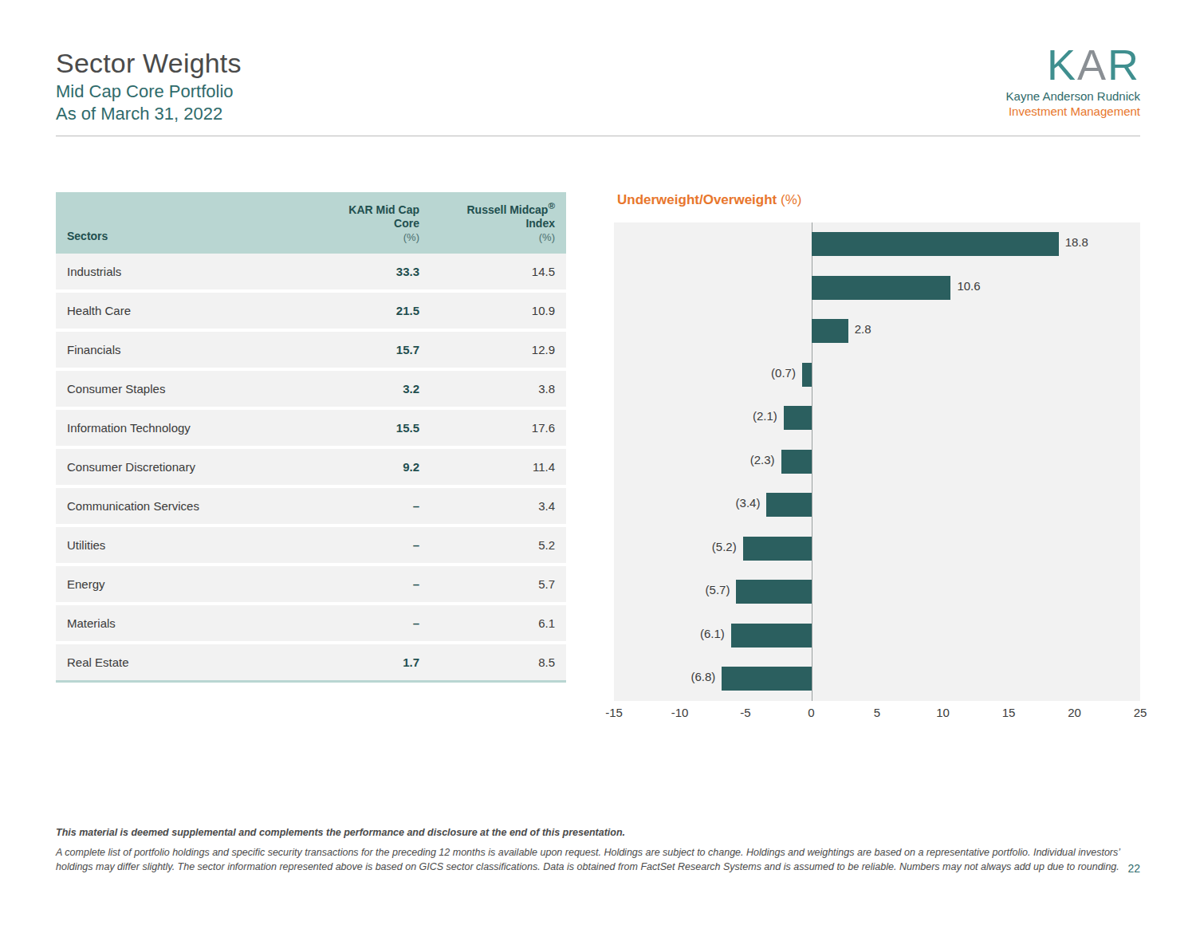Sector Weights
Mid Cap Core Portfolio
As of March 31, 2022
KAR
Kayne Anderson Rudnick
Investment Management
| Sectors | KAR Mid Cap Core (%) | Russell Midcap ® Index (%) |
| --- | --- | --- |
| Industrials | 33.3 | 14.5 |
| Health Care | 21.5 | 10.9 |
| Financials | 15.7 | 12.9 |
| Consumer Staples | 3.2 | 3.8 |
| Information Technology | 15.5 | 17.6 |
| Consumer Discretionary | 9.2 | 11.4 |
| Communication Services | – | 3.4 |
| Utilities | – | 5.2 |
| Energy | – | 5.7 |
| Materials | – | 6.1 |
| Real Estate | 1.7 | 8.5 |
Underweight/Overweight (%)
18.8
10.6
2.8
(0.7)
(2.1)
(2.3)
(3.4)
(5.2)
(5.7)
(6.1)
(6.8)
-15 -10 -5 0 5 10 15 20 25
This material is deemed supplemental and complements the performance and disclosure at the end of this presentation. A complete list of portfolio holdings and specific security transactions for the preceding 12 months is available upon request. Holdings are subject to change. Holdings and weightings are based on a representative portfolio. Individual investors’ holdings may differ slightly. The sector information represented above is based on GICS sector classifications. Data is obtained from FactSet Research Systems and is assumed to be reliable. Numbers may not always add up due to rounding.
22